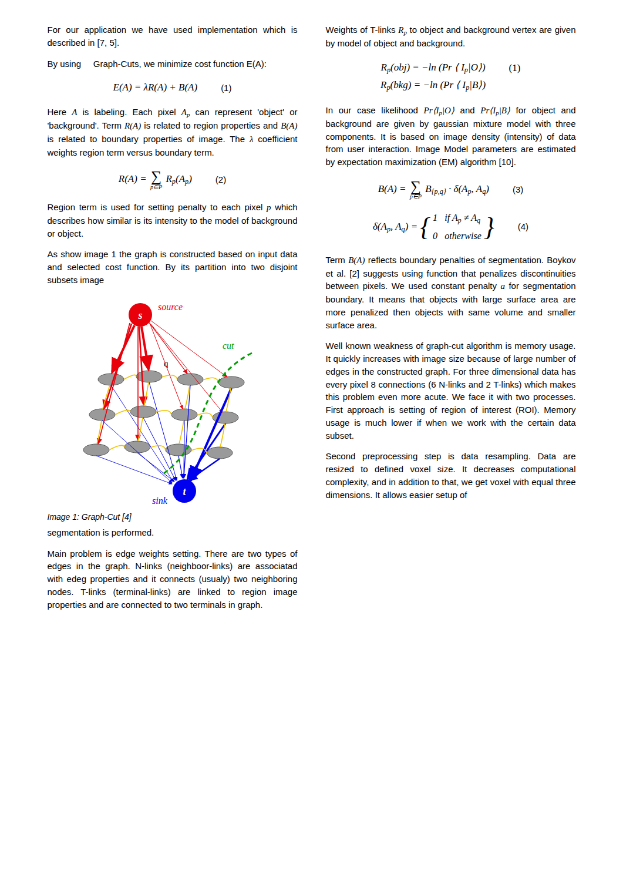For our application we have used implementation which is described in [7, 5].
By using Graph-Cuts, we minimize cost function E(A):
E(A) = λR(A) + B(A) (1)
Here A is labeling. Each pixel Ap can represent 'object' or 'background'. Term R(A) is related to region properties and B(A) is related to boundary properties of image. The λ coefficient weights region term versus boundary term.
R(A) = ∑p∈P Rp(Ap) (2)
Region term is used for setting penalty to each pixel p which describes how similar is its intensity to the model of background or object.
As show image 1 the graph is constructed based on input data and selected cost function. By its partition into two disjoint subsets image
s source t sink p q cut
Image 1: Graph-Cut [4]
segmentation is performed.
Main problem is edge weights setting. There are two types of edges in the graph. N-links (neighboor-links) are associatad with edeg properties and it connects (usualy) two neighboring nodes. T-links (terminal-links) are linked to region image properties and are connected to two terminals in graph.
Weights of T-links Rp to object and background vertex are given by model of object and background.
Rp(obj) = −ln (Pr ⟨ Ip|O⟩) (1)
Rp(bkg) = −ln (Pr ⟨ Ip|B⟩) (1)
In our case likelihood Pr⟨Ip|O⟩ and Pr⟨Ip|B⟩ for object and background are given by gaussian mixture model with three components. It is based on image density (intensity) of data from user interaction. Image Model parameters are estimated by expectation maximization (EM) algorithm [10].
B(A) = ∑p∈P B{p,q} · δ(Ap, Aq) (3)
δ(Ap, Aq) = { 1 if Ap ≠ Aq 0 otherwise } (4)
Term B(A) reflects boundary penalties of segmentation. Boykov et al. [2] suggests using function that penalizes discontinuities between pixels. We used constant penalty a for segmentation boundary. It means that objects with large surface area are more penalized then objects with same volume and smaller surface area.
Well known weakness of graph-cut algorithm is memory usage. It quickly increases with image size because of large number of edges in the constructed graph. For three dimensional data has every pixel 8 connections (6 N-links and 2 T-links) which makes this problem even more acute. We face it with two processes. First approach is setting of region of interest (ROI). Memory usage is much lower if when we work with the certain data subset.
Second preprocessing step is data resampling. Data are resized to defined voxel size. It decreases computational complexity, and in addition to that, we get voxel with equal three dimensions. It allows easier setup of